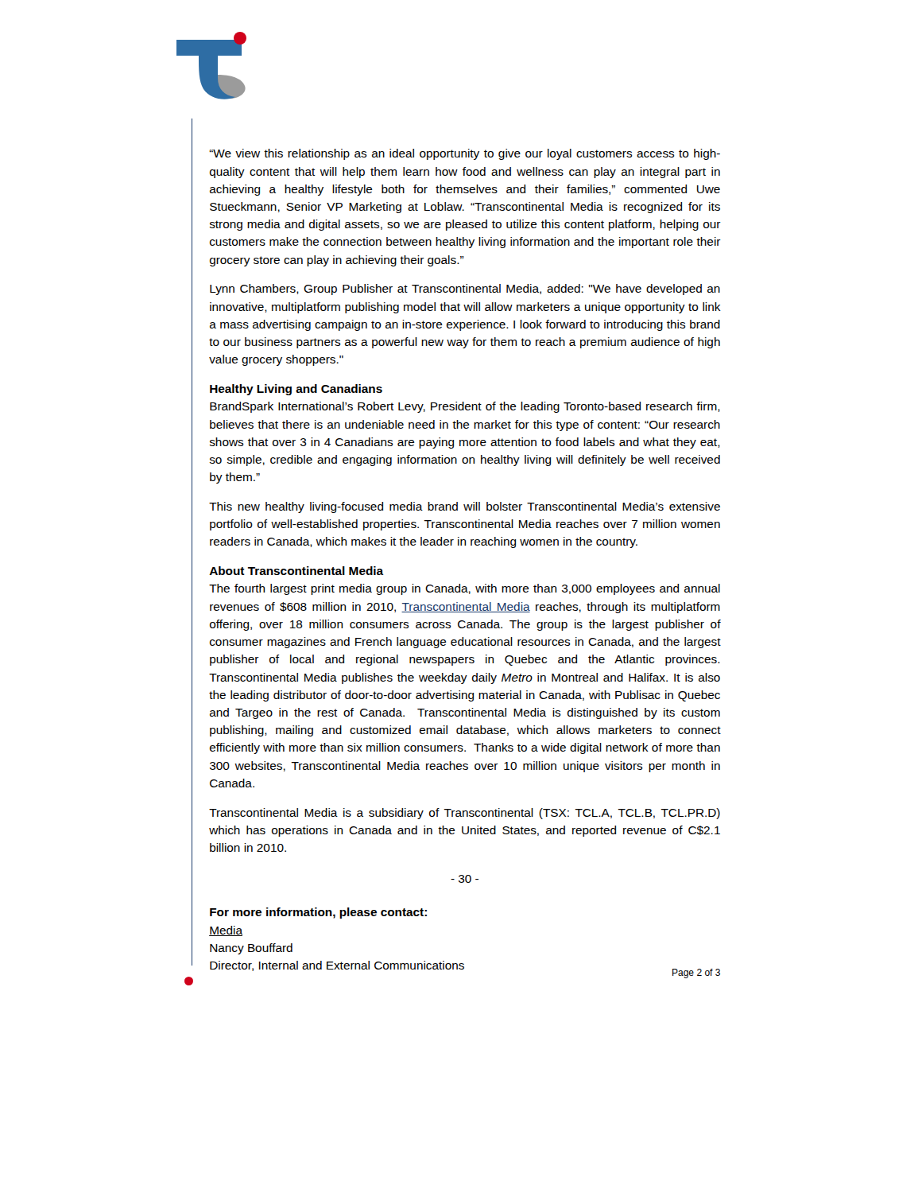“We view this relationship as an ideal opportunity to give our loyal customers access to high-quality content that will help them learn how food and wellness can play an integral part in achieving a healthy lifestyle both for themselves and their families,” commented Uwe Stueckmann, Senior VP Marketing at Loblaw. “Transcontinental Media is recognized for its strong media and digital assets, so we are pleased to utilize this content platform, helping our customers make the connection between healthy living information and the important role their grocery store can play in achieving their goals.”
Lynn Chambers, Group Publisher at Transcontinental Media, added: "We have developed an innovative, multiplatform publishing model that will allow marketers a unique opportunity to link a mass advertising campaign to an in-store experience. I look forward to introducing this brand to our business partners as a powerful new way for them to reach a premium audience of high value grocery shoppers."
Healthy Living and Canadians
BrandSpark International’s Robert Levy, President of the leading Toronto-based research firm, believes that there is an undeniable need in the market for this type of content: “Our research shows that over 3 in 4 Canadians are paying more attention to food labels and what they eat, so simple, credible and engaging information on healthy living will definitely be well received by them.”
This new healthy living-focused media brand will bolster Transcontinental Media’s extensive portfolio of well-established properties. Transcontinental Media reaches over 7 million women readers in Canada, which makes it the leader in reaching women in the country.
About Transcontinental Media
The fourth largest print media group in Canada, with more than 3,000 employees and annual revenues of $608 million in 2010, Transcontinental Media reaches, through its multiplatform offering, over 18 million consumers across Canada. The group is the largest publisher of consumer magazines and French language educational resources in Canada, and the largest publisher of local and regional newspapers in Quebec and the Atlantic provinces. Transcontinental Media publishes the weekday daily Metro in Montreal and Halifax. It is also the leading distributor of door-to-door advertising material in Canada, with Publisac in Quebec and Targeo in the rest of Canada. Transcontinental Media is distinguished by its custom publishing, mailing and customized email database, which allows marketers to connect efficiently with more than six million consumers. Thanks to a wide digital network of more than 300 websites, Transcontinental Media reaches over 10 million unique visitors per month in Canada.
Transcontinental Media is a subsidiary of Transcontinental (TSX: TCL.A, TCL.B, TCL.PR.D) which has operations in Canada and in the United States, and reported revenue of C$2.1 billion in 2010.
- 30 -
For more information, please contact:
Media
Nancy Bouffard
Director, Internal and External Communications
Page 2 of 3